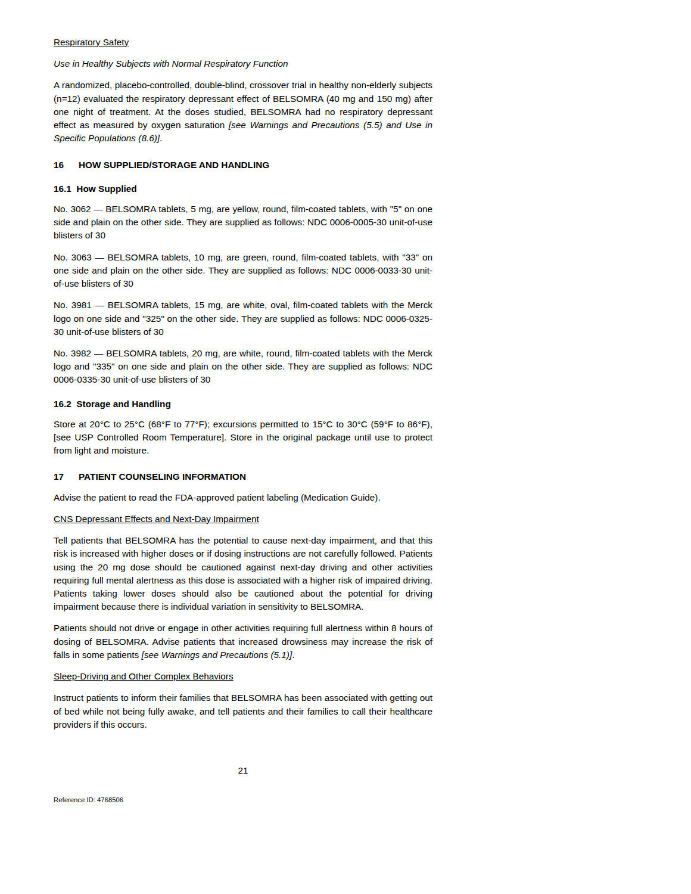Respiratory Safety
Use in Healthy Subjects with Normal Respiratory Function
A randomized, placebo-controlled, double-blind, crossover trial in healthy non-elderly subjects (n=12) evaluated the respiratory depressant effect of BELSOMRA (40 mg and 150 mg) after one night of treatment. At the doses studied, BELSOMRA had no respiratory depressant effect as measured by oxygen saturation [see Warnings and Precautions (5.5) and Use in Specific Populations (8.6)].
16 HOW SUPPLIED/STORAGE AND HANDLING
16.1 How Supplied
No. 3062 — BELSOMRA tablets, 5 mg, are yellow, round, film-coated tablets, with "5" on one side and plain on the other side. They are supplied as follows: NDC 0006-0005-30 unit-of-use blisters of 30
No. 3063 — BELSOMRA tablets, 10 mg, are green, round, film-coated tablets, with "33" on one side and plain on the other side. They are supplied as follows: NDC 0006-0033-30 unit-of-use blisters of 30
No. 3981 — BELSOMRA tablets, 15 mg, are white, oval, film-coated tablets with the Merck logo on one side and "325" on the other side. They are supplied as follows: NDC 0006-0325-30 unit-of-use blisters of 30
No. 3982 — BELSOMRA tablets, 20 mg, are white, round, film-coated tablets with the Merck logo and "335" on one side and plain on the other side. They are supplied as follows: NDC 0006-0335-30 unit-of-use blisters of 30
16.2 Storage and Handling
Store at 20°C to 25°C (68°F to 77°F); excursions permitted to 15°C to 30°C (59°F to 86°F), [see USP Controlled Room Temperature]. Store in the original package until use to protect from light and moisture.
17 PATIENT COUNSELING INFORMATION
Advise the patient to read the FDA-approved patient labeling (Medication Guide).
CNS Depressant Effects and Next-Day Impairment
Tell patients that BELSOMRA has the potential to cause next-day impairment, and that this risk is increased with higher doses or if dosing instructions are not carefully followed. Patients using the 20 mg dose should be cautioned against next-day driving and other activities requiring full mental alertness as this dose is associated with a higher risk of impaired driving. Patients taking lower doses should also be cautioned about the potential for driving impairment because there is individual variation in sensitivity to BELSOMRA.
Patients should not drive or engage in other activities requiring full alertness within 8 hours of dosing of BELSOMRA. Advise patients that increased drowsiness may increase the risk of falls in some patients [see Warnings and Precautions (5.1)].
Sleep-Driving and Other Complex Behaviors
Instruct patients to inform their families that BELSOMRA has been associated with getting out of bed while not being fully awake, and tell patients and their families to call their healthcare providers if this occurs.
21
Reference ID: 4768506